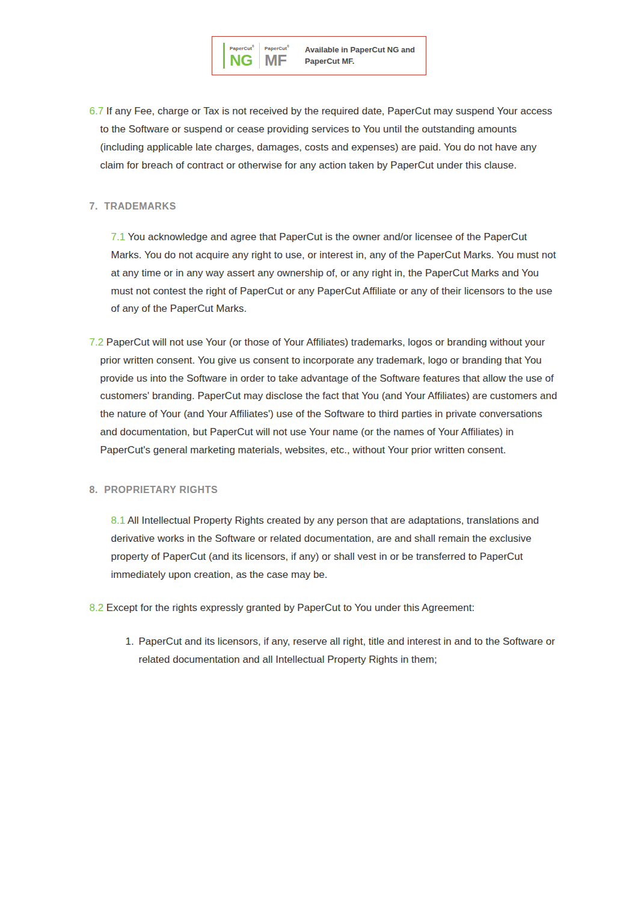PaperCut® NG
PaperCut® MF
Available in PaperCut NG and
PaperCut MF.
6.7 If any Fee, charge or Tax is not received by the required date, PaperCut may suspend Your access to the Software or suspend or cease providing services to You until the outstanding amounts (including applicable late charges, damages, costs and expenses) are paid. You do not have any claim for breach of contract or otherwise for any action taken by PaperCut under this clause.
7. TRADEMARKS
7.1 You acknowledge and agree that PaperCut is the owner and/or licensee of the PaperCut Marks. You do not acquire any right to use, or interest in, any of the PaperCut Marks. You must not at any time or in any way assert any ownership of, or any right in, the PaperCut Marks and You must not contest the right of PaperCut or any PaperCut Affiliate or any of their licensors to the use of any of the PaperCut Marks.
7.2 PaperCut will not use Your (or those of Your Affiliates) trademarks, logos or branding without your prior written consent. You give us consent to incorporate any trademark, logo or branding that You provide us into the Software in order to take advantage of the Software features that allow the use of customers' branding. PaperCut may disclose the fact that You (and Your Affiliates) are customers and the nature of Your (and Your Affiliates') use of the Software to third parties in private conversations and documentation, but PaperCut will not use Your name (or the names of Your Affiliates) in PaperCut's general marketing materials, websites, etc., without Your prior written consent.
8. PROPRIETARY RIGHTS
8.1 All Intellectual Property Rights created by any person that are adaptations, translations and derivative works in the Software or related documentation, are and shall remain the exclusive property of PaperCut (and its licensors, if any) or shall vest in or be transferred to PaperCut immediately upon creation, as the case may be.
8.2 Except for the rights expressly granted by PaperCut to You under this Agreement:
PaperCut and its licensors, if any, reserve all right, title and interest in and to the Software or related documentation and all Intellectual Property Rights in them;